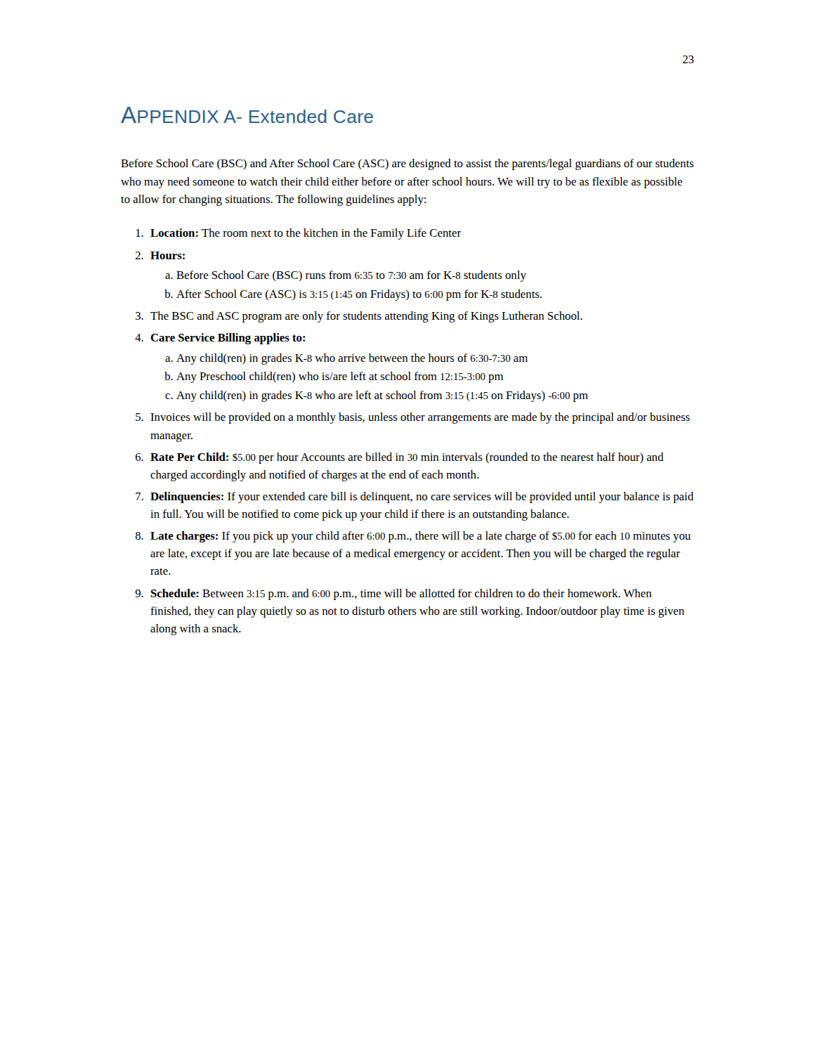23
APPENDIX A- Extended Care
Before School Care (BSC) and After School Care (ASC) are designed to assist the parents/legal guardians of our students who may need someone to watch their child either before or after school hours. We will try to be as flexible as possible to allow for changing situations. The following guidelines apply:
Location: The room next to the kitchen in the Family Life Center
Hours:
Before School Care (BSC) runs from 6:35 to 7:30 am for K-8 students only
After School Care (ASC) is 3:15 (1:45 on Fridays) to 6:00 pm for K-8 students.
The BSC and ASC program are only for students attending King of Kings Lutheran School.
Care Service Billing applies to:
Any child(ren) in grades K-8 who arrive between the hours of 6:30-7:30 am
Any Preschool child(ren) who is/are left at school from 12:15-3:00 pm
Any child(ren) in grades K-8 who are left at school from 3:15 (1:45 on Fridays) -6:00 pm
Invoices will be provided on a monthly basis, unless other arrangements are made by the principal and/or business manager.
Rate Per Child: $5.00 per hour Accounts are billed in 30 min intervals (rounded to the nearest half hour) and charged accordingly and notified of charges at the end of each month.
Delinquencies: If your extended care bill is delinquent, no care services will be provided until your balance is paid in full. You will be notified to come pick up your child if there is an outstanding balance.
Late charges: If you pick up your child after 6:00 p.m., there will be a late charge of $5.00 for each 10 minutes you are late, except if you are late because of a medical emergency or accident. Then you will be charged the regular rate.
Schedule: Between 3:15 p.m. and 6:00 p.m., time will be allotted for children to do their homework. When finished, they can play quietly so as not to disturb others who are still working. Indoor/outdoor play time is given along with a snack.